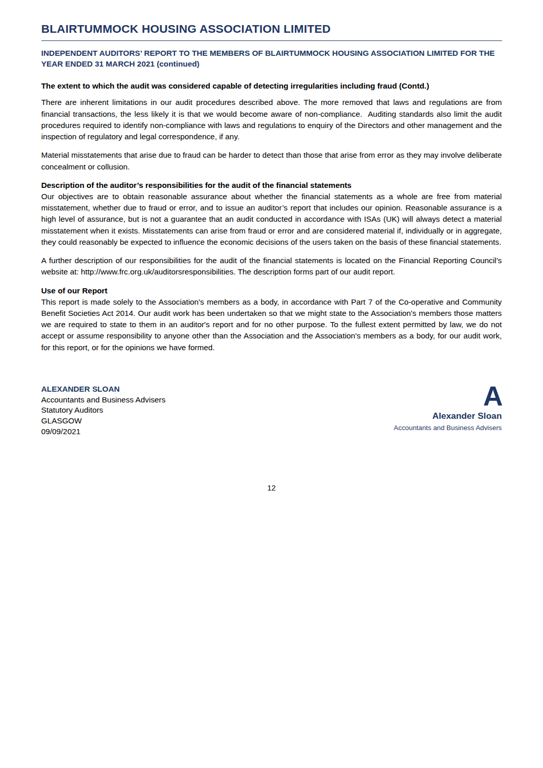BLAIRTUMMOCK HOUSING ASSOCIATION LIMITED
INDEPENDENT AUDITORS’ REPORT TO THE MEMBERS OF BLAIRTUMMOCK HOUSING ASSOCIATION LIMITED FOR THE YEAR ENDED 31 MARCH 2021 (continued)
The extent to which the audit was considered capable of detecting irregularities including fraud (Contd.)
There are inherent limitations in our audit procedures described above. The more removed that laws and regulations are from financial transactions, the less likely it is that we would become aware of non-compliance. Auditing standards also limit the audit procedures required to identify non-compliance with laws and regulations to enquiry of the Directors and other management and the inspection of regulatory and legal correspondence, if any.
Material misstatements that arise due to fraud can be harder to detect than those that arise from error as they may involve deliberate concealment or collusion.
Description of the auditor’s responsibilities for the audit of the financial statements
Our objectives are to obtain reasonable assurance about whether the financial statements as a whole are free from material misstatement, whether due to fraud or error, and to issue an auditor’s report that includes our opinion. Reasonable assurance is a high level of assurance, but is not a guarantee that an audit conducted in accordance with ISAs (UK) will always detect a material misstatement when it exists. Misstatements can arise from fraud or error and are considered material if, individually or in aggregate, they could reasonably be expected to influence the economic decisions of the users taken on the basis of these financial statements.
A further description of our responsibilities for the audit of the financial statements is located on the Financial Reporting Council’s website at: http://www.frc.org.uk/auditorsresponsibilities. The description forms part of our audit report.
Use of our Report
This report is made solely to the Association's members as a body, in accordance with Part 7 of the Co-operative and Community Benefit Societies Act 2014. Our audit work has been undertaken so that we might state to the Association's members those matters we are required to state to them in an auditor's report and for no other purpose. To the fullest extent permitted by law, we do not accept or assume responsibility to anyone other than the Association and the Association's members as a body, for our audit work, for this report, or for the opinions we have formed.
ALEXANDER SLOAN
Accountants and Business Advisers
Statutory Auditors
GLASGOW
09/09/2021
A
Alexander Sloan
Accountants and Business Advisers
12